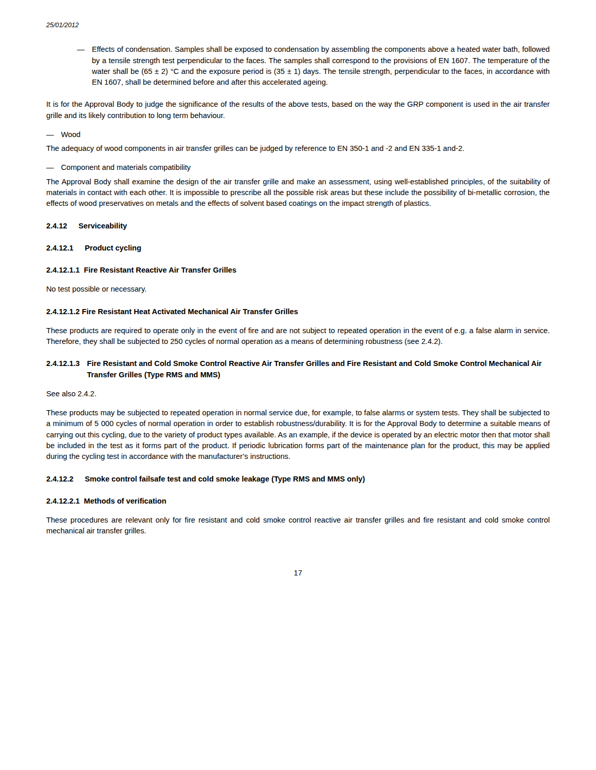25/01/2012
— Effects of condensation. Samples shall be exposed to condensation by assembling the components above a heated water bath, followed by a tensile strength test perpendicular to the faces. The samples shall correspond to the provisions of EN 1607. The temperature of the water shall be (65 ± 2) °C and the exposure period is (35 ± 1) days. The tensile strength, perpendicular to the faces, in accordance with EN 1607, shall be determined before and after this accelerated ageing.
It is for the Approval Body to judge the significance of the results of the above tests, based on the way the GRP component is used in the air transfer grille and its likely contribution to long term behaviour.
— Wood
The adequacy of wood components in air transfer grilles can be judged by reference to EN 350-1 and -2 and EN 335-1 and-2.
— Component and materials compatibility
The Approval Body shall examine the design of the air transfer grille and make an assessment, using well-established principles, of the suitability of materials in contact with each other. It is impossible to prescribe all the possible risk areas but these include the possibility of bi-metallic corrosion, the effects of wood preservatives on metals and the effects of solvent based coatings on the impact strength of plastics.
2.4.12 Serviceability
2.4.12.1 Product cycling
2.4.12.1.1 Fire Resistant Reactive Air Transfer Grilles
No test possible or necessary.
2.4.12.1.2 Fire Resistant Heat Activated Mechanical Air Transfer Grilles
These products are required to operate only in the event of fire and are not subject to repeated operation in the event of e.g. a false alarm in service. Therefore, they shall be subjected to 250 cycles of normal operation as a means of determining robustness (see 2.4.2).
2.4.12.1.3 Fire Resistant and Cold Smoke Control Reactive Air Transfer Grilles and Fire Resistant and Cold Smoke Control Mechanical Air Transfer Grilles (Type RMS and MMS)
See also 2.4.2.
These products may be subjected to repeated operation in normal service due, for example, to false alarms or system tests. They shall be subjected to a minimum of 5 000 cycles of normal operation in order to establish robustness/durability. It is for the Approval Body to determine a suitable means of carrying out this cycling, due to the variety of product types available. As an example, if the device is operated by an electric motor then that motor shall be included in the test as it forms part of the product. If periodic lubrication forms part of the maintenance plan for the product, this may be applied during the cycling test in accordance with the manufacturer’s instructions.
2.4.12.2 Smoke control failsafe test and cold smoke leakage (Type RMS and MMS only)
2.4.12.2.1 Methods of verification
These procedures are relevant only for fire resistant and cold smoke control reactive air transfer grilles and fire resistant and cold smoke control mechanical air transfer grilles.
17